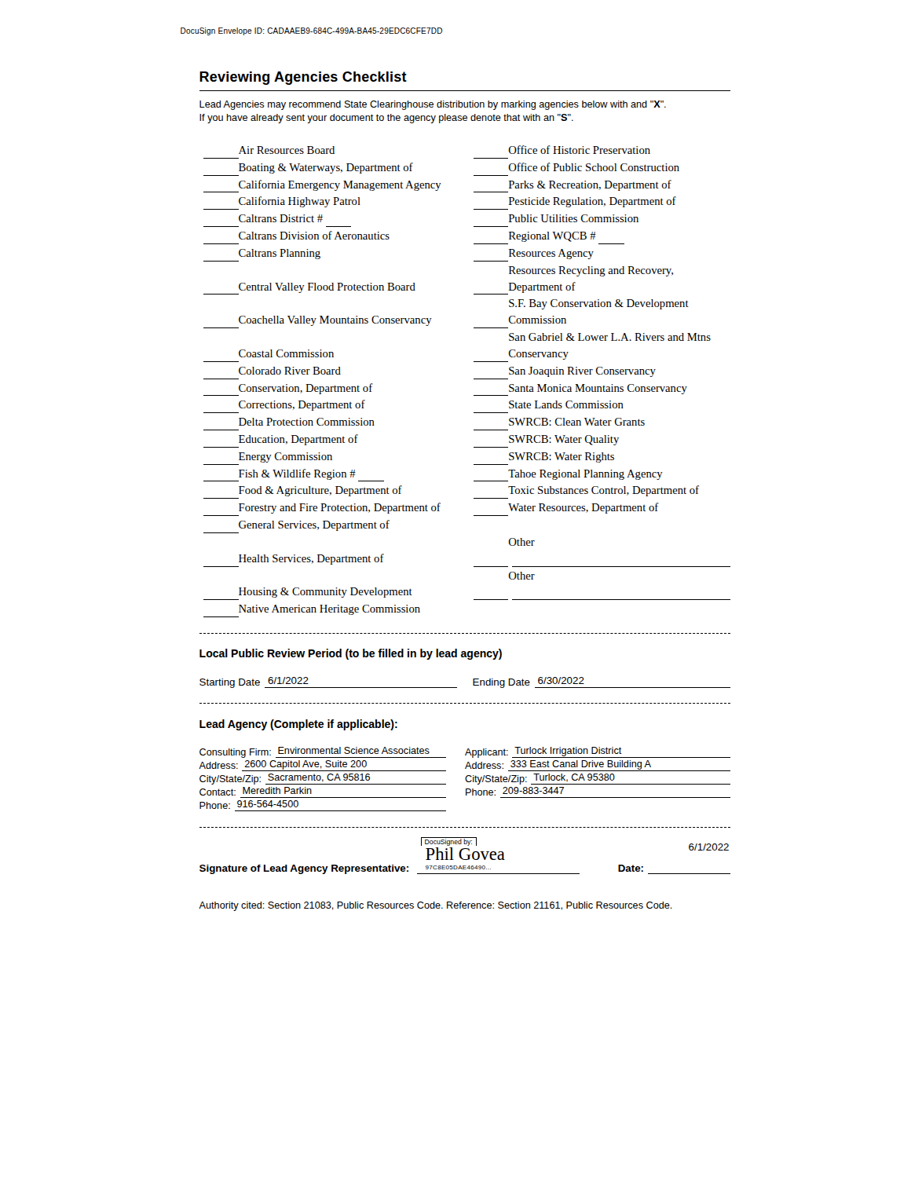DocuSign Envelope ID: CADAAEB9-684C-499A-BA45-29EDC6CFE7DD
Reviewing Agencies Checklist
Lead Agencies may recommend State Clearinghouse distribution by marking agencies below with and "X".
If you have already sent your document to the agency please denote that with an "S".
| | Air Resources Board | | Office of Historic Preservation |
| | Boating & Waterways, Department of | | Office of Public School Construction |
| | California Emergency Management Agency | | Parks & Recreation, Department of |
| | California Highway Patrol | | Pesticide Regulation, Department of |
| | Caltrans District # | | Public Utilities Commission |
| | Caltrans Division of Aeronautics | | Regional WQCB # |
| | Caltrans Planning | | Resources Agency |
| | Central Valley Flood Protection Board | | Resources Recycling and Recovery, Department of |
| | Coachella Valley Mountains Conservancy | | S.F. Bay Conservation & Development Commission |
| | Coastal Commission | | San Gabriel & Lower L.A. Rivers and Mtns Conservancy |
| | Colorado River Board | | San Joaquin River Conservancy |
| | Conservation, Department of | | Santa Monica Mountains Conservancy |
| | Corrections, Department of | | State Lands Commission |
| | Delta Protection Commission | | SWRCB: Clean Water Grants |
| | Education, Department of | | SWRCB: Water Quality |
| | Energy Commission | | SWRCB: Water Rights |
| | Fish & Wildlife Region # | | Tahoe Regional Planning Agency |
| | Food & Agriculture, Department of | | Toxic Substances Control, Department of |
| | Forestry and Fire Protection, Department of | | Water Resources, Department of |
| | General Services, Department of | | |
| | Health Services, Department of | | Other |
| | Housing & Community Development | | Other |
| | Native American Heritage Commission | | |
Local Public Review Period (to be filled in by lead agency)
Starting Date 6/1/2022
Ending Date 6/30/2022
Lead Agency (Complete if applicable):
| Consulting Firm: Environmental Science Associates | Applicant: Turlock Irrigation District |
| Address: 2600 Capitol Ave, Suite 200 | Address: 333 East Canal Drive Building A |
| City/State/Zip: Sacramento, CA 95816 | City/State/Zip: Turlock, CA 95380 |
| Contact: Meredith Parkin | Phone: 209-883-3447 |
| Phone: 916-564-4500 | |
Signature of Lead Agency Representative: DocuSigned by:
Phil Govea
97C8E05DAE46490...
6/1/2022
Date:
Authority cited: Section 21083, Public Resources Code. Reference: Section 21161, Public Resources Code.